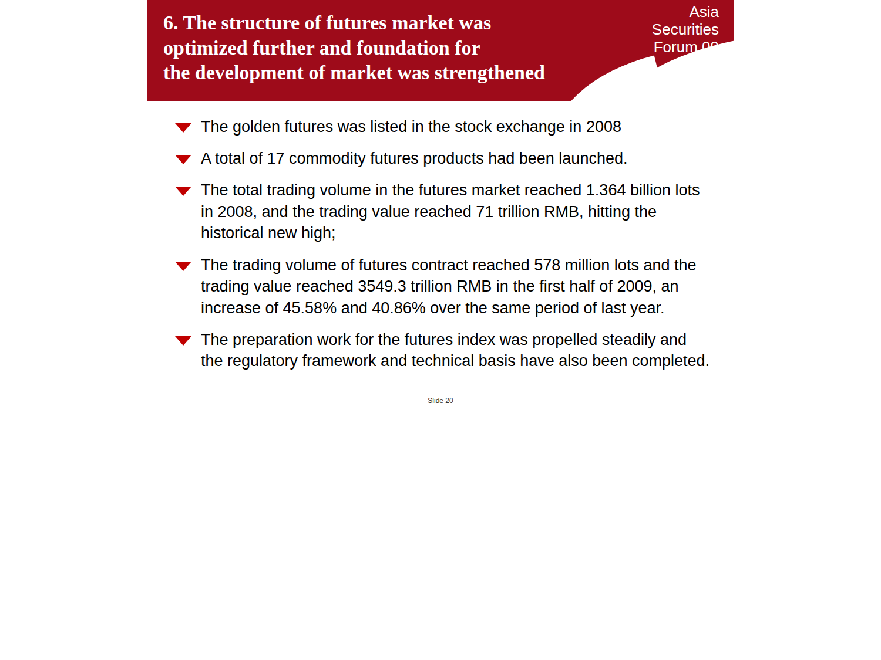Asia
Securities
Forum 09
6. The structure of futures market was optimized further and foundation for
the development of market was strengthened
The golden futures was listed in the stock exchange in 2008
A total of 17 commodity futures products had been launched.
The total trading volume in the futures market reached 1.364 billion lots in 2008, and the trading value reached 71 trillion RMB, hitting the historical new high;
The trading volume of futures contract reached 578 million lots and the trading value reached 3549.3 trillion RMB in the first half of 2009, an increase of 45.58% and 40.86% over the same period of last year.
The preparation work for the futures index was propelled steadily and the regulatory framework and technical basis have also been completed.
Slide 20